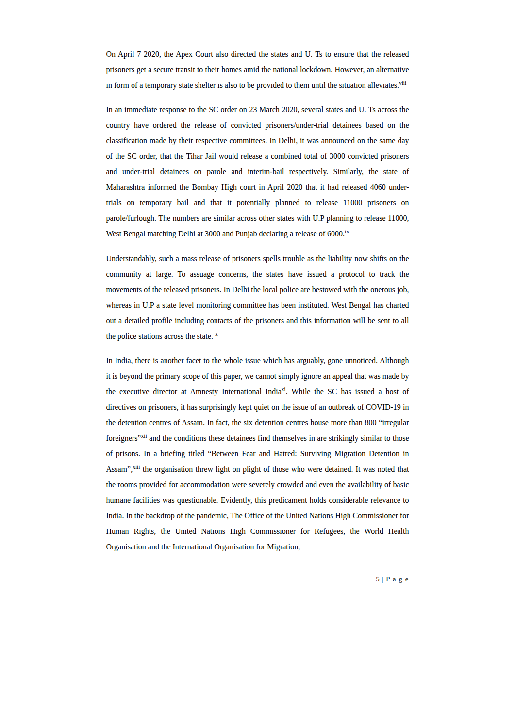On April 7 2020, the Apex Court also directed the states and U. Ts to ensure that the released prisoners get a secure transit to their homes amid the national lockdown. However, an alternative in form of a temporary state shelter is also to be provided to them until the situation alleviates.viii
In an immediate response to the SC order on 23 March 2020, several states and U. Ts across the country have ordered the release of convicted prisoners/under-trial detainees based on the classification made by their respective committees. In Delhi, it was announced on the same day of the SC order, that the Tihar Jail would release a combined total of 3000 convicted prisoners and under-trial detainees on parole and interim-bail respectively. Similarly, the state of Maharashtra informed the Bombay High court in April 2020 that it had released 4060 under-trials on temporary bail and that it potentially planned to release 11000 prisoners on parole/furlough. The numbers are similar across other states with U.P planning to release 11000, West Bengal matching Delhi at 3000 and Punjab declaring a release of 6000.ix
Understandably, such a mass release of prisoners spells trouble as the liability now shifts on the community at large. To assuage concerns, the states have issued a protocol to track the movements of the released prisoners. In Delhi the local police are bestowed with the onerous job, whereas in U.P a state level monitoring committee has been instituted. West Bengal has charted out a detailed profile including contacts of the prisoners and this information will be sent to all the police stations across the state. x
In India, there is another facet to the whole issue which has arguably, gone unnoticed. Although it is beyond the primary scope of this paper, we cannot simply ignore an appeal that was made by the executive director at Amnesty International Indiaxi. While the SC has issued a host of directives on prisoners, it has surprisingly kept quiet on the issue of an outbreak of COVID-19 in the detention centres of Assam. In fact, the six detention centres house more than 800 “irregular foreigners”xii and the conditions these detainees find themselves in are strikingly similar to those of prisons. In a briefing titled “Between Fear and Hatred: Surviving Migration Detention in Assam”,xiii the organisation threw light on plight of those who were detained. It was noted that the rooms provided for accommodation were severely crowded and even the availability of basic humane facilities was questionable. Evidently, this predicament holds considerable relevance to India. In the backdrop of the pandemic, The Office of the United Nations High Commissioner for Human Rights, the United Nations High Commissioner for Refugees, the World Health Organisation and the International Organisation for Migration,
5 | P a g e